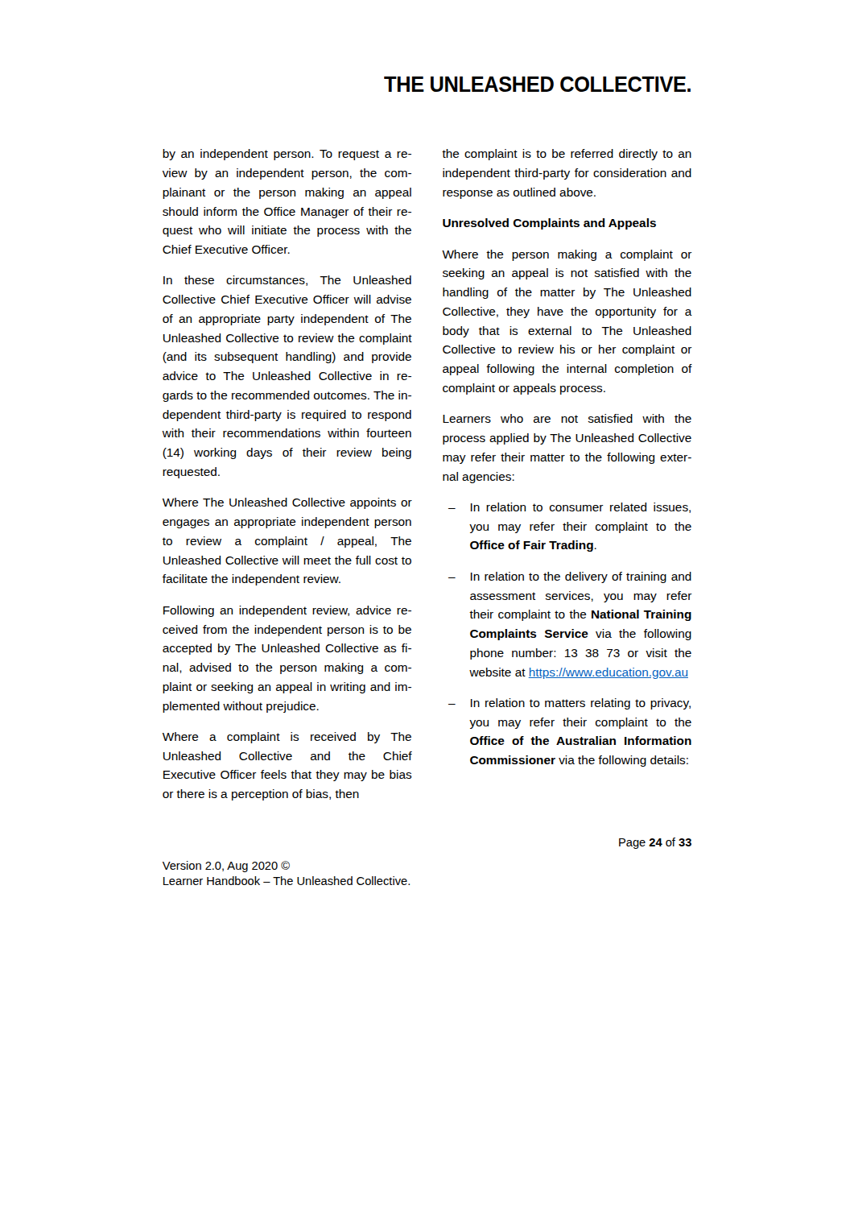The Unleashed Collective.
by an independent person. To request a review by an independent person, the complainant or the person making an appeal should inform the Office Manager of their request who will initiate the process with the Chief Executive Officer.
In these circumstances, The Unleashed Collective Chief Executive Officer will advise of an appropriate party independent of The Unleashed Collective to review the complaint (and its subsequent handling) and provide advice to The Unleashed Collective in regards to the recommended outcomes. The independent third-party is required to respond with their recommendations within fourteen (14) working days of their review being requested.
Where The Unleashed Collective appoints or engages an appropriate independent person to review a complaint / appeal, The Unleashed Collective will meet the full cost to facilitate the independent review.
Following an independent review, advice received from the independent person is to be accepted by The Unleashed Collective as final, advised to the person making a complaint or seeking an appeal in writing and implemented without prejudice.
Where a complaint is received by The Unleashed Collective and the Chief Executive Officer feels that they may be bias or there is a perception of bias, then
the complaint is to be referred directly to an independent third-party for consideration and response as outlined above.
Unresolved Complaints and Appeals
Where the person making a complaint or seeking an appeal is not satisfied with the handling of the matter by The Unleashed Collective, they have the opportunity for a body that is external to The Unleashed Collective to review his or her complaint or appeal following the internal completion of complaint or appeals process.
Learners who are not satisfied with the process applied by The Unleashed Collective may refer their matter to the following external agencies:
In relation to consumer related issues, you may refer their complaint to the Office of Fair Trading.
In relation to the delivery of training and assessment services, you may refer their complaint to the National Training Complaints Service via the following phone number: 13 38 73 or visit the website at https://www.education.gov.au
In relation to matters relating to privacy, you may refer their complaint to the Office of the Australian Information Commissioner via the following details:
Page 24 of 33
Version 2.0, Aug 2020 ©
Learner Handbook – The Unleashed Collective.